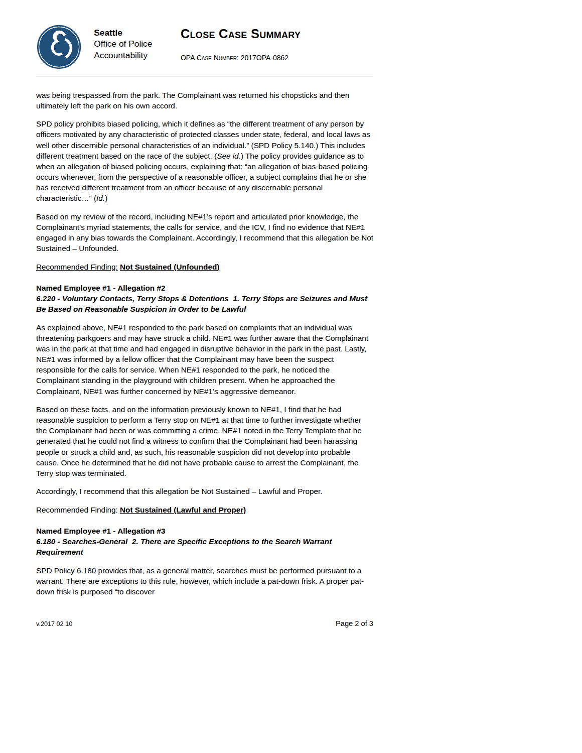Seattle
Office of Police
Accountability
Close Case Summary
OPA Case Number: 2017OPA-0862
was being trespassed from the park. The Complainant was returned his chopsticks and then ultimately left the park on his own accord.
SPD policy prohibits biased policing, which it defines as “the different treatment of any person by officers motivated by any characteristic of protected classes under state, federal, and local laws as well other discernible personal characteristics of an individual.” (SPD Policy 5.140.) This includes different treatment based on the race of the subject. (See id.) The policy provides guidance as to when an allegation of biased policing occurs, explaining that: “an allegation of bias-based policing occurs whenever, from the perspective of a reasonable officer, a subject complains that he or she has received different treatment from an officer because of any discernable personal characteristic…” (Id.)
Based on my review of the record, including NE#1’s report and articulated prior knowledge, the Complainant’s myriad statements, the calls for service, and the ICV, I find no evidence that NE#1 engaged in any bias towards the Complainant. Accordingly, I recommend that this allegation be Not Sustained – Unfounded.
Recommended Finding: Not Sustained (Unfounded)
Named Employee #1 - Allegation #2
6.220 - Voluntary Contacts, Terry Stops & Detentions 1. Terry Stops are Seizures and Must Be Based on Reasonable Suspicion in Order to be Lawful
As explained above, NE#1 responded to the park based on complaints that an individual was threatening parkgoers and may have struck a child. NE#1 was further aware that the Complainant was in the park at that time and had engaged in disruptive behavior in the park in the past. Lastly, NE#1 was informed by a fellow officer that the Complainant may have been the suspect responsible for the calls for service. When NE#1 responded to the park, he noticed the Complainant standing in the playground with children present. When he approached the Complainant, NE#1 was further concerned by NE#1’s aggressive demeanor.
Based on these facts, and on the information previously known to NE#1, I find that he had reasonable suspicion to perform a Terry stop on NE#1 at that time to further investigate whether the Complainant had been or was committing a crime. NE#1 noted in the Terry Template that he generated that he could not find a witness to confirm that the Complainant had been harassing people or struck a child and, as such, his reasonable suspicion did not develop into probable cause. Once he determined that he did not have probable cause to arrest the Complainant, the Terry stop was terminated.
Accordingly, I recommend that this allegation be Not Sustained – Lawful and Proper.
Recommended Finding: Not Sustained (Lawful and Proper)
Named Employee #1 - Allegation #3
6.180 - Searches-General 2. There are Specific Exceptions to the Search Warrant Requirement
SPD Policy 6.180 provides that, as a general matter, searches must be performed pursuant to a warrant. There are exceptions to this rule, however, which include a pat-down frisk. A proper pat-down frisk is purposed “to discover
v.2017 02 10
Page 2 of 3